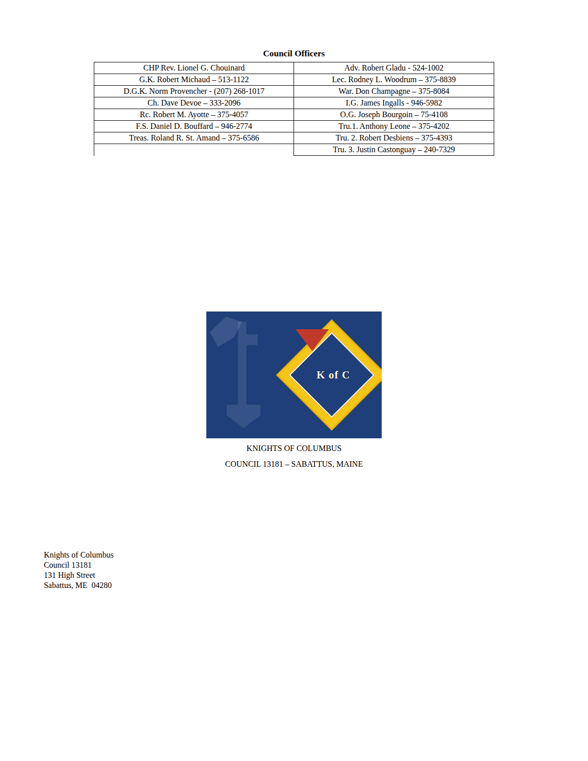Council Officers
| CHP Rev. Lionel G. Chouinard | Adv. Robert Gladu - 524-1002 |
| G.K. Robert Michaud – 513-1122 | Lec. Rodney L. Woodrum – 375-8839 |
| D.G.K. Norm Provencher - (207) 268-1017 | War. Don Champagne – 375-8084 |
| Ch. Dave Devoe – 333-2096 | I.G. James Ingalls - 946-5982 |
| Rc. Robert M. Ayotte – 375-4057 | O.G. Joseph Bourgoin – 75-4108 |
| F.S. Daniel D. Bouffard – 946-2774 | Tru.1. Anthony Leone – 375-4202 |
| Treas. Roland R. St. Amand – 375-6586 | Tru. 2. Robert Desbiens – 375-4393 |
| | Tru. 3. Justin Castonguay – 240-7329 |
K of C
KNIGHTS OF COLUMBUS
COUNCIL 13181 – SABATTUS, MAINE
Knights of Columbus
Council 13181
131 High Street
Sabattus, ME 04280